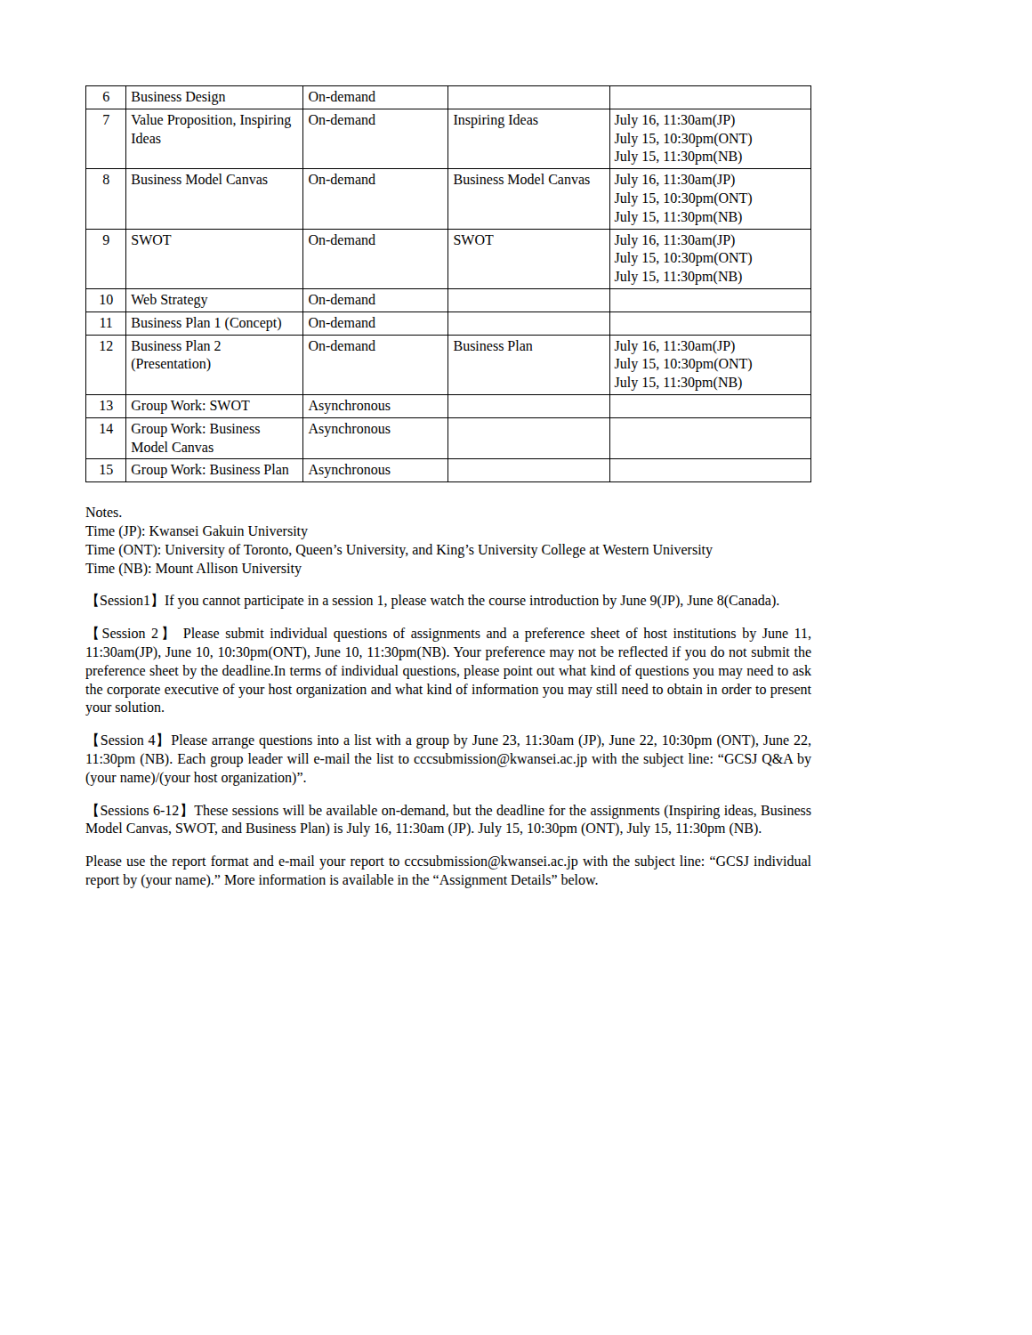| 6 | Business Design | On-demand | | |
| 7 | Value Proposition, Inspiring Ideas | On-demand | Inspiring Ideas | July 16, 11:30am(JP) July 15, 10:30pm(ONT) July 15, 11:30pm(NB) |
| 8 | Business Model Canvas | On-demand | Business Model Canvas | July 16, 11:30am(JP) July 15, 10:30pm(ONT) July 15, 11:30pm(NB) |
| 9 | SWOT | On-demand | SWOT | July 16, 11:30am(JP) July 15, 10:30pm(ONT) July 15, 11:30pm(NB) |
| 10 | Web Strategy | On-demand | | |
| 11 | Business Plan 1 (Concept) | On-demand | | |
| 12 | Business Plan 2 (Presentation) | On-demand | Business Plan | July 16, 11:30am(JP) July 15, 10:30pm(ONT) July 15, 11:30pm(NB) |
| 13 | Group Work: SWOT | Asynchronous | | |
| 14 | Group Work: Business Model Canvas | Asynchronous | | |
| 15 | Group Work: Business Plan | Asynchronous | | |
Notes.
Time (JP): Kwansei Gakuin University
Time (ONT): University of Toronto, Queen’s University, and King’s University College at Western University
Time (NB): Mount Allison University
【Session1】If you cannot participate in a session 1, please watch the course introduction by June 9(JP), June 8(Canada).
【Session 2】 Please submit individual questions of assignments and a preference sheet of host institutions by June 11, 11:30am(JP), June 10, 10:30pm(ONT), June 10, 11:30pm(NB). Your preference may not be reflected if you do not submit the preference sheet by the deadline.In terms of individual questions, please point out what kind of questions you may need to ask the corporate executive of your host organization and what kind of information you may still need to obtain in order to present your solution.
【Session 4】Please arrange questions into a list with a group by June 23, 11:30am (JP), June 22, 10:30pm (ONT), June 22, 11:30pm (NB). Each group leader will e-mail the list to cccsubmission@kwansei.ac.jp with the subject line: “GCSJ Q&A by (your name)/(your host organization)”.
【Sessions 6-12】These sessions will be available on-demand, but the deadline for the assignments (Inspiring ideas, Business Model Canvas, SWOT, and Business Plan) is July 16, 11:30am (JP). July 15, 10:30pm (ONT), July 15, 11:30pm (NB).
Please use the report format and e-mail your report to cccsubmission@kwansei.ac.jp with the subject line: “GCSJ individual report by (your name).” More information is available in the “Assignment Details” below.